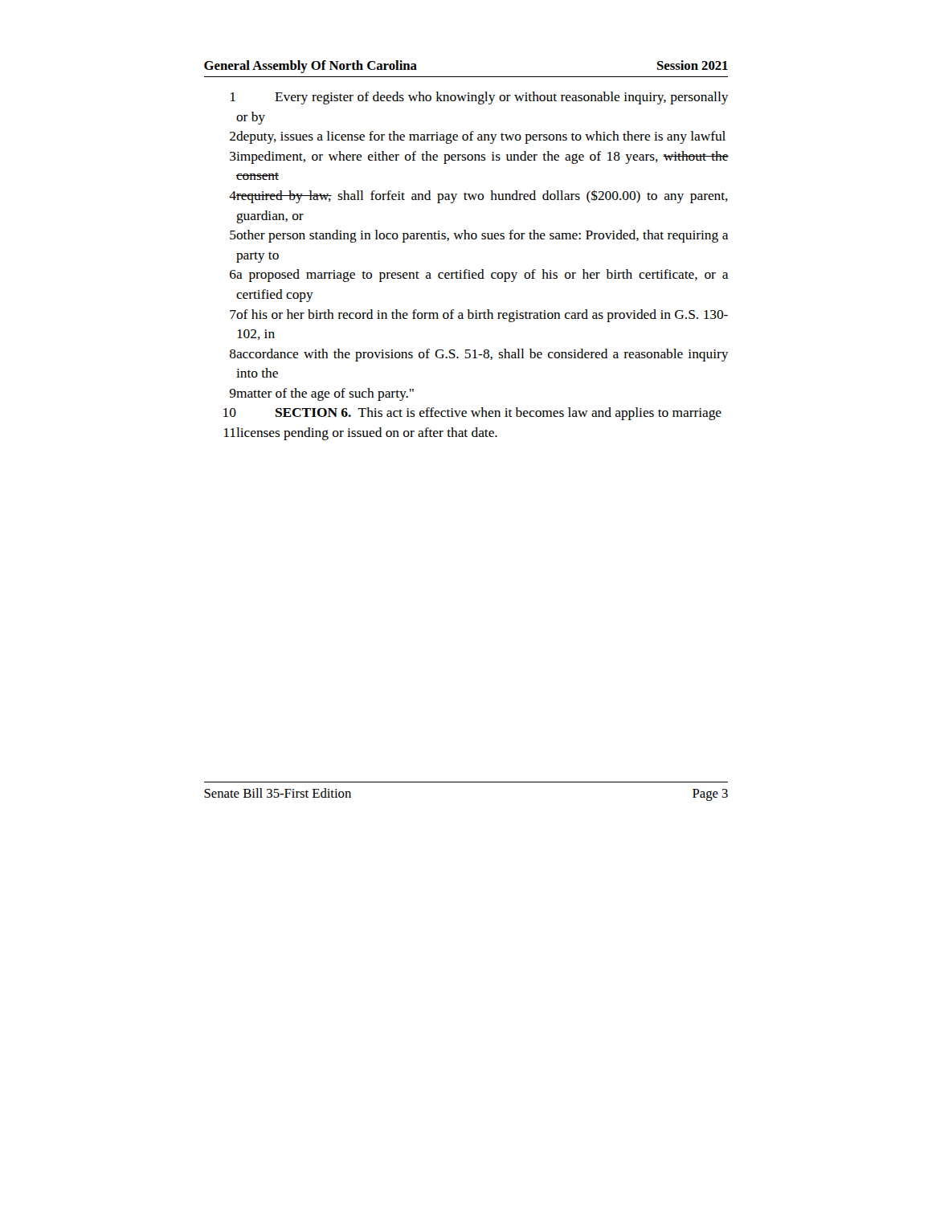General Assembly Of North Carolina
Session 2021
| 1 | Every register of deeds who knowingly or without reasonable inquiry, personally or by |
| 2 | deputy, issues a license for the marriage of any two persons to which there is any lawful |
| 3 | impediment, or where either of the persons is under the age of 18 years, without the consent |
| 4 | required by law, shall forfeit and pay two hundred dollars ($200.00) to any parent, guardian, or |
| 5 | other person standing in loco parentis, who sues for the same: Provided, that requiring a party to |
| 6 | a proposed marriage to present a certified copy of his or her birth certificate, or a certified copy |
| 7 | of his or her birth record in the form of a birth registration card as provided in G.S. 130-102, in |
| 8 | accordance with the provisions of G.S. 51-8, shall be considered a reasonable inquiry into the |
| 9 | matter of the age of such party." |
| 10 | SECTION 6. This act is effective when it becomes law and applies to marriage |
| 11 | licenses pending or issued on or after that date. |
Senate Bill 35-First Edition
Page 3